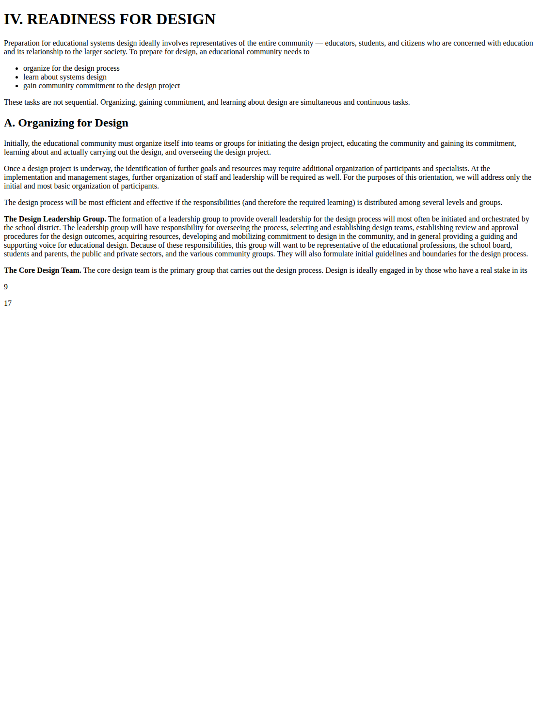IV. READINESS FOR DESIGN
Preparation for educational systems design ideally involves representatives of the entire community — educators, students, and citizens who are concerned with education and its relationship to the larger society. To prepare for design, an educational community needs to
organize for the design process
learn about systems design
gain community commitment to the design project
These tasks are not sequential. Organizing, gaining commitment, and learning about design are simultaneous and continuous tasks.
A. Organizing for Design
Initially, the educational community must organize itself into teams or groups for initiating the design project, educating the community and gaining its commitment, learning about and actually carrying out the design, and overseeing the design project.
Once a design project is underway, the identification of further goals and resources may require additional organization of participants and specialists. At the implementation and management stages, further organization of staff and leadership will be required as well. For the purposes of this orientation, we will address only the initial and most basic organization of participants.
The design process will be most efficient and effective if the responsibilities (and therefore the required learning) is distributed among several levels and groups.
The Design Leadership Group. The formation of a leadership group to provide overall leadership for the design process will most often be initiated and orchestrated by the school district. The leadership group will have responsibility for overseeing the process, selecting and establishing design teams, establishing review and approval procedures for the design outcomes, acquiring resources, developing and mobilizing commitment to design in the community, and in general providing a guiding and supporting voice for educational design. Because of these responsibilities, this group will want to be representative of the educational professions, the school board, students and parents, the public and private sectors, and the various community groups. They will also formulate initial guidelines and boundaries for the design process.
The Core Design Team. The core design team is the primary group that carries out the design process. Design is ideally engaged in by those who have a real stake in its
9
17